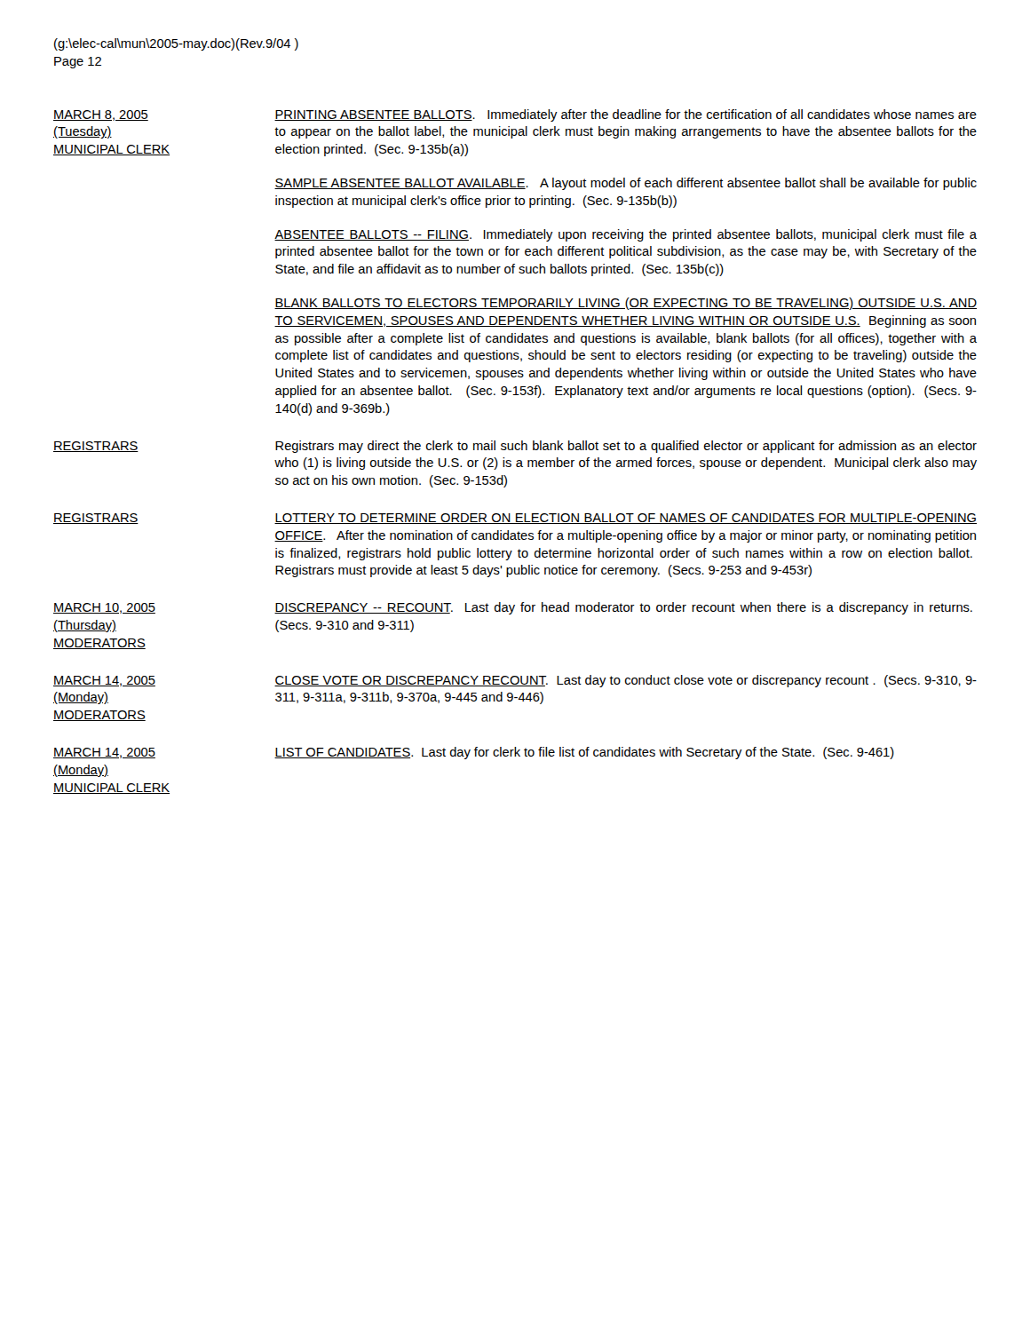(g:\elec-cal\mun\2005-may.doc)(Rev.9/04 )
Page 12
| MARCH 8, 2005 (Tuesday) MUNICIPAL CLERK | PRINTING ABSENTEE BALLOTS . Immediately after the deadline for the certification of all candidates whose names are to appear on the ballot label, the municipal clerk must begin making arrangements to have the absentee ballots for the election printed. (Sec. 9-135b(a)) SAMPLE ABSENTEE BALLOT AVAILABLE . A layout model of each different absentee ballot shall be available for public inspection at municipal clerk's office prior to printing. (Sec. 9-135b(b)) ABSENTEE BALLOTS -- FILING . Immediately upon receiving the printed absentee ballots, municipal clerk must file a printed absentee ballot for the town or for each different political subdivision, as the case may be, with Secretary of the State, and file an affidavit as to number of such ballots printed. (Sec. 135b(c)) BLANK BALLOTS TO ELECTORS TEMPORARILY LIVING (OR EXPECTING TO BE TRAVELING) OUTSIDE U.S. AND TO SERVICEMEN, SPOUSES AND DEPENDENTS WHETHER LIVING WITHIN OR OUTSIDE U.S. Beginning as soon as possible after a complete list of candidates and questions is available, blank ballots (for all offices), together with a complete list of candidates and questions, should be sent to electors residing (or expecting to be traveling) outside the United States and to servicemen, spouses and dependents whether living within or outside the United States who have applied for an absentee ballot. (Sec. 9-153f). Explanatory text and/or arguments re local questions (option). (Secs. 9-140(d) and 9-369b.) |
| REGISTRARS | Registrars may direct the clerk to mail such blank ballot set to a qualified elector or applicant for admission as an elector who (1) is living outside the U.S. or (2) is a member of the armed forces, spouse or dependent. Municipal clerk also may so act on his own motion. (Sec. 9-153d) |
| REGISTRARS | LOTTERY TO DETERMINE ORDER ON ELECTION BALLOT OF NAMES OF CANDIDATES FOR MULTIPLE-OPENING OFFICE . After the nomination of candidates for a multiple-opening office by a major or minor party, or nominating petition is finalized, registrars hold public lottery to determine horizontal order of such names within a row on election ballot. Registrars must provide at least 5 days' public notice for ceremony. (Secs. 9-253 and 9-453r) |
| MARCH 10, 2005 (Thursday) MODERATORS | DISCREPANCY -- RECOUNT . Last day for head moderator to order recount when there is a discrepancy in returns. (Secs. 9-310 and 9-311) |
| MARCH 14, 2005 (Monday) MODERATORS | CLOSE VOTE OR DISCREPANCY RECOUNT . Last day to conduct close vote or discrepancy recount . (Secs. 9-310, 9-311, 9-311a, 9-311b, 9-370a, 9-445 and 9-446) |
| MARCH 14, 2005 (Monday) MUNICIPAL CLERK | LIST OF CANDIDATES . Last day for clerk to file list of candidates with Secretary of the State. (Sec. 9-461) |